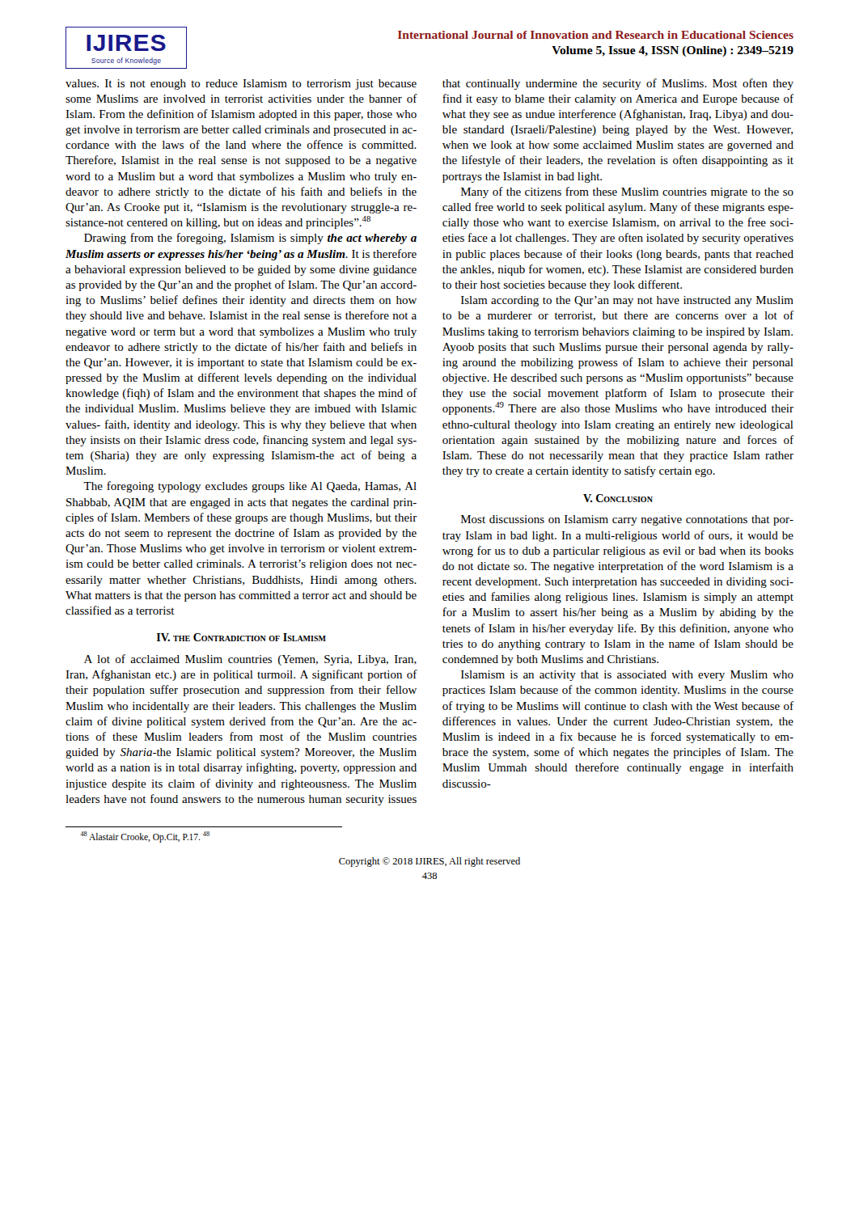IJIRES Source of Knowledge
International Journal of Innovation and Research in Educational Sciences Volume 5, Issue 4, ISSN (Online) : 2349–5219
values. It is not enough to reduce Islamism to terrorism just because some Muslims are involved in terrorist activities under the banner of Islam. From the definition of Islamism adopted in this paper, those who get involve in terrorism are better called criminals and prosecuted in accordance with the laws of the land where the offence is committed. Therefore, Islamist in the real sense is not supposed to be a negative word to a Muslim but a word that symbolizes a Muslim who truly endeavor to adhere strictly to the dictate of his faith and beliefs in the Qur’an. As Crooke put it, “Islamism is the revolutionary struggle-a resistance-not centered on killing, but on ideas and principles”.48
Drawing from the foregoing, Islamism is simply the act whereby a Muslim asserts or expresses his/her ‘being’ as a Muslim. It is therefore a behavioral expression believed to be guided by some divine guidance as provided by the Qur’an and the prophet of Islam. The Qur’an according to Muslims’ belief defines their identity and directs them on how they should live and behave. Islamist in the real sense is therefore not a negative word or term but a word that symbolizes a Muslim who truly endeavor to adhere strictly to the dictate of his/her faith and beliefs in the Qur’an. However, it is important to state that Islamism could be expressed by the Muslim at different levels depending on the individual knowledge (fiqh) of Islam and the environment that shapes the mind of the individual Muslim. Muslims believe they are imbued with Islamic values- faith, identity and ideology. This is why they believe that when they insists on their Islamic dress code, financing system and legal system (Sharia) they are only expressing Islamism-the act of being a Muslim.
The foregoing typology excludes groups like Al Qaeda, Hamas, Al Shabbab, AQIM that are engaged in acts that negates the cardinal principles of Islam. Members of these groups are though Muslims, but their acts do not seem to represent the doctrine of Islam as provided by the Qur’an. Those Muslims who get involve in terrorism or violent extremism could be better called criminals. A terrorist’s religion does not necessarily matter whether Christians, Buddhists, Hindi among others. What matters is that the person has committed a terror act and should be classified as a terrorist
IV. the Contradiction of Islamism
A lot of acclaimed Muslim countries (Yemen, Syria, Libya, Iran, Iran, Afghanistan etc.) are in political turmoil. A significant portion of their population suffer prosecution and suppression from their fellow Muslim who incidentally are their leaders. This challenges the Muslim claim of divine political system derived from the Qur’an. Are the actions of these Muslim leaders from most of the Muslim countries guided by Sharia-the Islamic political system? Moreover, the Muslim world as a nation is in total disarray infighting, poverty, oppression and injustice despite its claim of divinity and righteousness. The Muslim leaders have not found answers to the numerous human security issues that continually undermine the security of Muslims. Most often they find it easy to blame their calamity on America and Europe because of what they see as undue interference (Afghanistan, Iraq, Libya) and double standard (Israeli/Palestine) being played by the West. However, when we look at how some acclaimed Muslim states are governed and the lifestyle of their leaders, the revelation is often disappointing as it portrays the Islamist in bad light.
Many of the citizens from these Muslim countries migrate to the so called free world to seek political asylum. Many of these migrants especially those who want to exercise Islamism, on arrival to the free societies face a lot challenges. They are often isolated by security operatives in public places because of their looks (long beards, pants that reached the ankles, niqub for women, etc). These Islamist are considered burden to their host societies because they look different.
Islam according to the Qur’an may not have instructed any Muslim to be a murderer or terrorist, but there are concerns over a lot of Muslims taking to terrorism behaviors claiming to be inspired by Islam. Ayoob posits that such Muslims pursue their personal agenda by rallying around the mobilizing prowess of Islam to achieve their personal objective. He described such persons as “Muslim opportunists” because they use the social movement platform of Islam to prosecute their opponents.49 There are also those Muslims who have introduced their ethno-cultural theology into Islam creating an entirely new ideological orientation again sustained by the mobilizing nature and forces of Islam. These do not necessarily mean that they practice Islam rather they try to create a certain identity to satisfy certain ego.
V. Conclusion
Most discussions on Islamism carry negative connotations that portray Islam in bad light. In a multi-religious world of ours, it would be wrong for us to dub a particular religious as evil or bad when its books do not dictate so. The negative interpretation of the word Islamism is a recent development. Such interpretation has succeeded in dividing societies and families along religious lines. Islamism is simply an attempt for a Muslim to assert his/her being as a Muslim by abiding by the tenets of Islam in his/her everyday life. By this definition, anyone who tries to do anything contrary to Islam in the name of Islam should be condemned by both Muslims and Christians.
Islamism is an activity that is associated with every Muslim who practices Islam because of the common identity. Muslims in the course of trying to be Muslims will continue to clash with the West because of differences in values. Under the current Judeo-Christian system, the Muslim is indeed in a fix because he is forced systematically to embrace the system, some of which negates the principles of Islam. The Muslim Ummah should therefore continually engage in interfaith discussio-
48 Alastair Crooke, Op.Cit, P.17. 48
Copyright © 2018 IJIRES, All right reserved 438